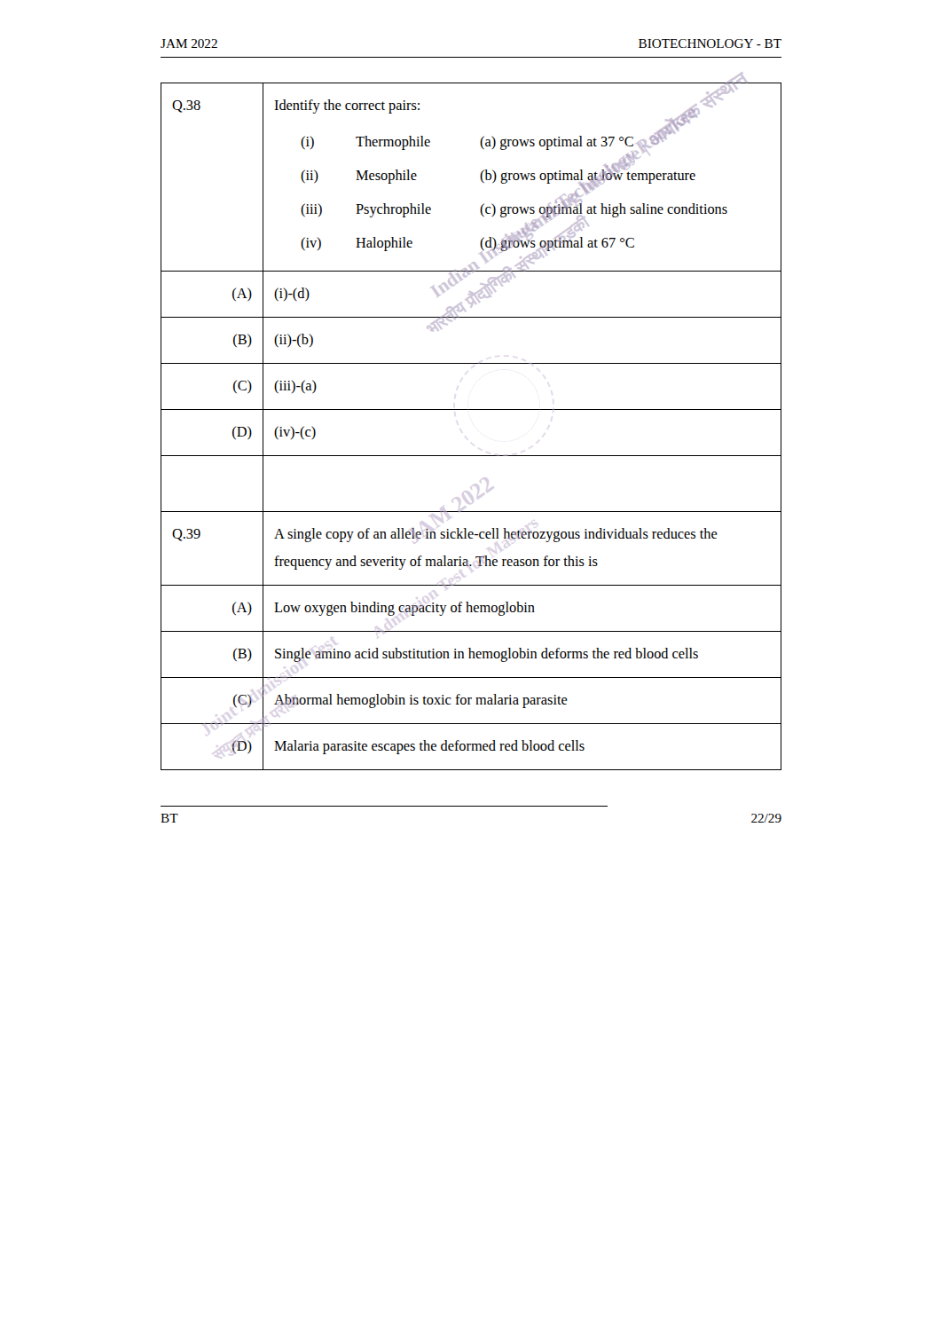Organizing Institute | आयोजक संस्थान
Indian Institute of Technology Roorkee
भारतीय प्रौद्योगिकी संस्थान रुड़की
JAM 2022
Admission Test for Masters
Joint Admission Test
संयुक्त प्रवेश परीक्षा
JAM 2022
BIOTECHNOLOGY - BT
| Q.38 | Identify the correct pairs: / (i) / Thermophile / (a) grows optimal at 37 °C / / (ii) / Mesophile / (b) grows optimal at low temperature / / (iii) / Psychrophile / (c) grows optimal at high saline conditions / / (iv) / Halophile / (d) grows optimal at 67 °C / |
| (A) | (i)-(d) |
| (B) | (ii)-(b) |
| (C) | (iii)-(a) |
| (D) | (iv)-(c) |
| Q.39 | A single copy of an allele in sickle-cell heterozygous individuals reduces the frequency and severity of malaria. The reason for this is |
| (A) | Low oxygen binding capacity of hemoglobin |
| (B) | Single amino acid substitution in hemoglobin deforms the red blood cells |
| (C) | Abnormal hemoglobin is toxic for malaria parasite |
| (D) | Malaria parasite escapes the deformed red blood cells |
BT
22/29